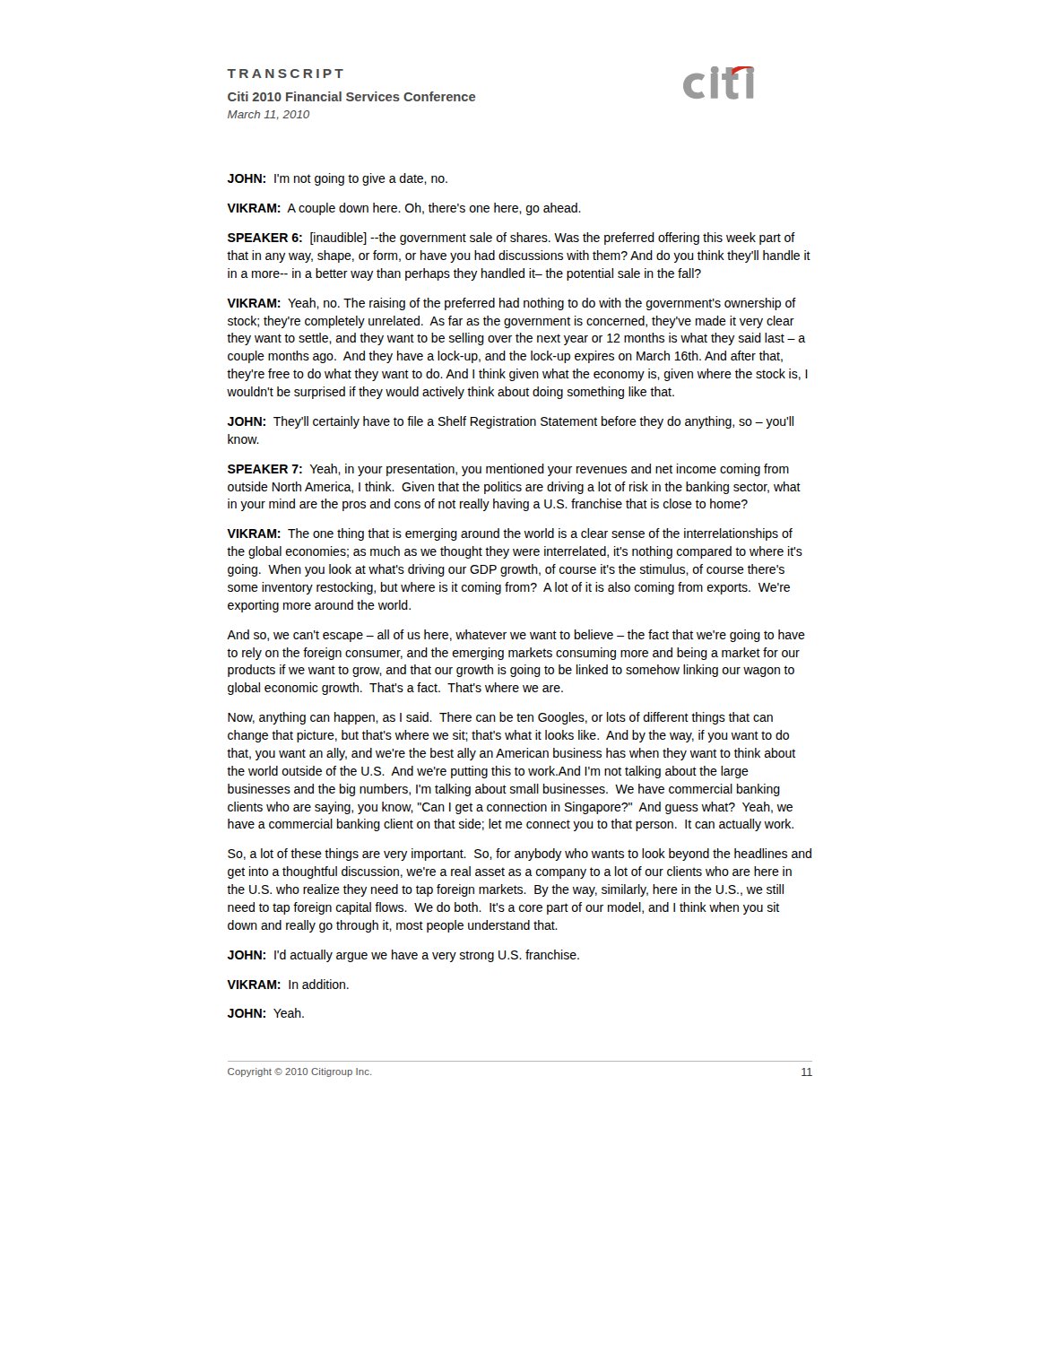TRANSCRIPT
Citi 2010 Financial Services Conference
March 11, 2010
JOHN: I'm not going to give a date, no.
VIKRAM: A couple down here. Oh, there's one here, go ahead.
SPEAKER 6: [inaudible] --the government sale of shares. Was the preferred offering this week part of that in any way, shape, or form, or have you had discussions with them? And do you think they'll handle it in a more-- in a better way than perhaps they handled it– the potential sale in the fall?
VIKRAM: Yeah, no. The raising of the preferred had nothing to do with the government's ownership of stock; they're completely unrelated. As far as the government is concerned, they've made it very clear they want to settle, and they want to be selling over the next year or 12 months is what they said last – a couple months ago. And they have a lock-up, and the lock-up expires on March 16th. And after that, they're free to do what they want to do. And I think given what the economy is, given where the stock is, I wouldn't be surprised if they would actively think about doing something like that.
JOHN: They'll certainly have to file a Shelf Registration Statement before they do anything, so – you'll know.
SPEAKER 7: Yeah, in your presentation, you mentioned your revenues and net income coming from outside North America, I think. Given that the politics are driving a lot of risk in the banking sector, what in your mind are the pros and cons of not really having a U.S. franchise that is close to home?
VIKRAM: The one thing that is emerging around the world is a clear sense of the interrelationships of the global economies; as much as we thought they were interrelated, it's nothing compared to where it's going. When you look at what's driving our GDP growth, of course it's the stimulus, of course there's some inventory restocking, but where is it coming from? A lot of it is also coming from exports. We're exporting more around the world.
And so, we can't escape – all of us here, whatever we want to believe – the fact that we're going to have to rely on the foreign consumer, and the emerging markets consuming more and being a market for our products if we want to grow, and that our growth is going to be linked to somehow linking our wagon to global economic growth. That's a fact. That's where we are.
Now, anything can happen, as I said. There can be ten Googles, or lots of different things that can change that picture, but that's where we sit; that's what it looks like. And by the way, if you want to do that, you want an ally, and we're the best ally an American business has when they want to think about the world outside of the U.S. And we're putting this to work.And I'm not talking about the large businesses and the big numbers, I'm talking about small businesses. We have commercial banking clients who are saying, you know, "Can I get a connection in Singapore?" And guess what? Yeah, we have a commercial banking client on that side; let me connect you to that person. It can actually work.
So, a lot of these things are very important. So, for anybody who wants to look beyond the headlines and get into a thoughtful discussion, we're a real asset as a company to a lot of our clients who are here in the U.S. who realize they need to tap foreign markets. By the way, similarly, here in the U.S., we still need to tap foreign capital flows. We do both. It's a core part of our model, and I think when you sit down and really go through it, most people understand that.
JOHN: I'd actually argue we have a very strong U.S. franchise.
VIKRAM: In addition.
JOHN: Yeah.
Copyright © 2010 Citigroup Inc. 11